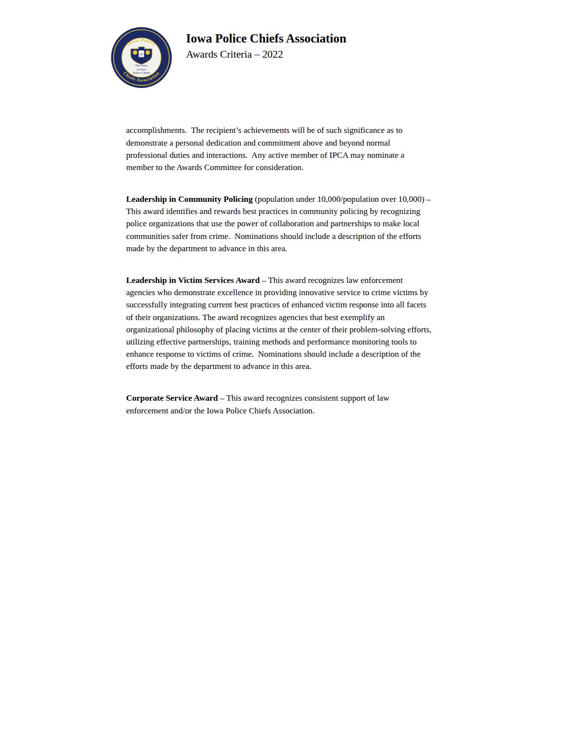Iowa Police Chiefs Association IA The Voice of Iowa Police Chiefs
Iowa Police Chiefs Association
Awards Criteria – 2022
accomplishments. The recipient’s achievements will be of such significance as to demonstrate a personal dedication and commitment above and beyond normal professional duties and interactions. Any active member of IPCA may nominate a member to the Awards Committee for consideration.
Leadership in Community Policing (population under 10,000/population over 10,000) – This award identifies and rewards best practices in community policing by recognizing police organizations that use the power of collaboration and partnerships to make local communities safer from crime. Nominations should include a description of the efforts made by the department to advance in this area.
Leadership in Victim Services Award – This award recognizes law enforcement agencies who demonstrate excellence in providing innovative service to crime victims by successfully integrating current best practices of enhanced victim response into all facets of their organizations. The award recognizes agencies that best exemplify an organizational philosophy of placing victims at the center of their problem-solving efforts, utilizing effective partnerships, training methods and performance monitoring tools to enhance response to victims of crime. Nominations should include a description of the efforts made by the department to advance in this area.
Corporate Service Award – This award recognizes consistent support of law enforcement and/or the Iowa Police Chiefs Association.